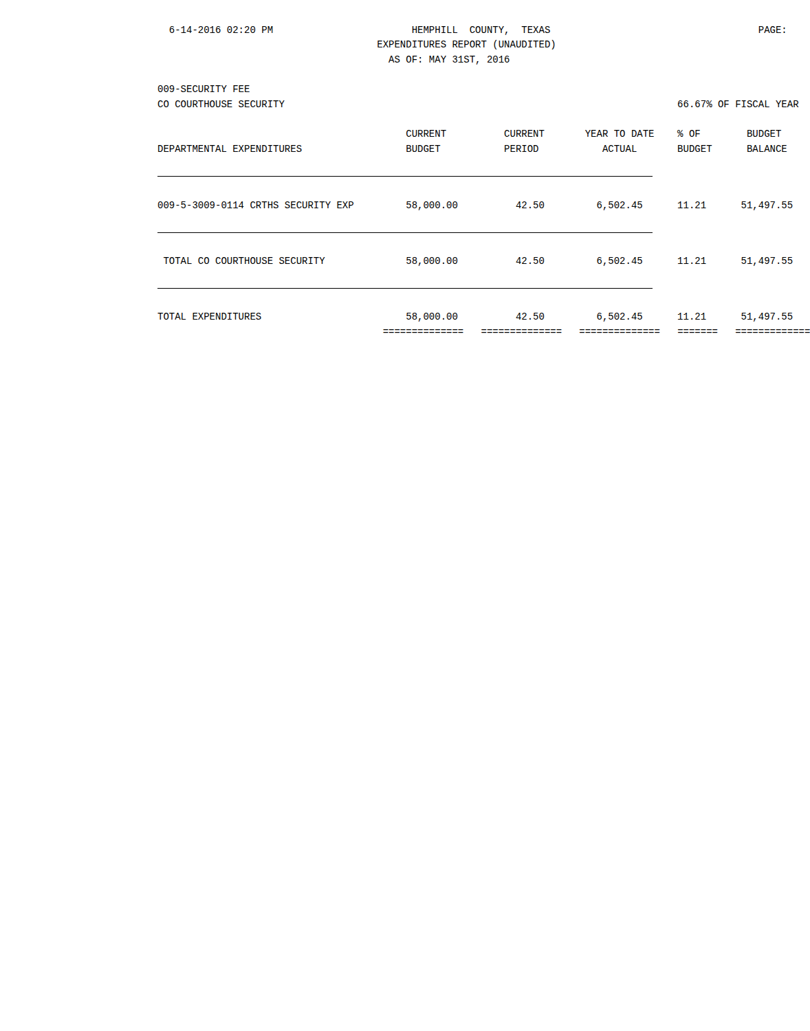6-14-2016 02:20 PM HEMPHILL COUNTY, TEXAS PAGE: 1 EXPENDITURES REPORT (UNAUDITED) AS OF: MAY 31ST, 2016 009-SECURITY FEE CO COURTHOUSE SECURITY 66.67% OF FISCAL YEAR CURRENT CURRENT YEAR TO DATE % OF BUDGET DEPARTMENTAL EXPENDITURES BUDGET PERIOD ACTUAL BUDGET BALANCE
009-5-3009-0114 CRTHS SECURITY EXP 58,000.00 42.50 6,502.45 11.21 51,497.55
TOTAL CO COURTHOUSE SECURITY 58,000.00 42.50 6,502.45 11.21 51,497.55
TOTAL EXPENDITURES 58,000.00 42.50 6,502.45 11.21 51,497.55 ============== ============== ============== ======= ==============